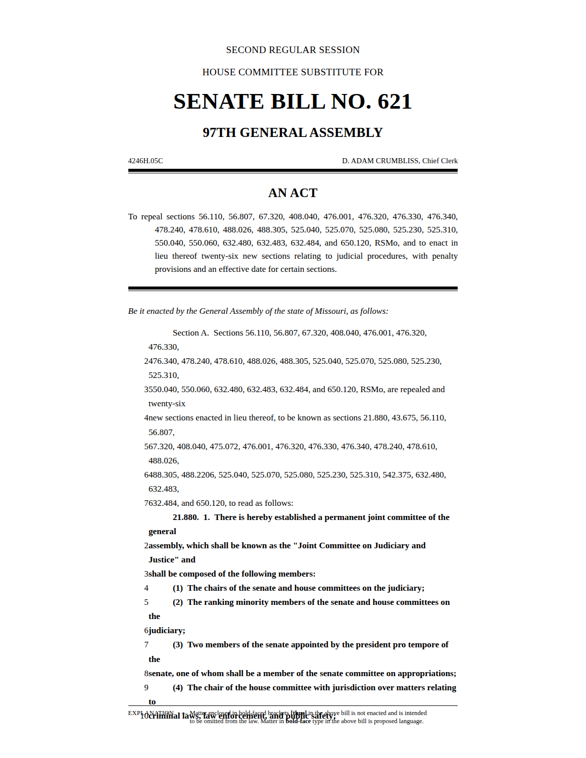SECOND REGULAR SESSION
HOUSE COMMITTEE SUBSTITUTE FOR
SENATE BILL NO. 621
97TH GENERAL ASSEMBLY
4246H.05C D. ADAM CRUMBLISS, Chief Clerk
AN ACT
To repeal sections 56.110, 56.807, 67.320, 408.040, 476.001, 476.320, 476.330, 476.340, 478.240, 478.610, 488.026, 488.305, 525.040, 525.070, 525.080, 525.230, 525.310, 550.040, 550.060, 632.480, 632.483, 632.484, and 650.120, RSMo, and to enact in lieu thereof twenty-six new sections relating to judicial procedures, with penalty provisions and an effective date for certain sections.
Be it enacted by the General Assembly of the state of Missouri, as follows:
| | Section A. Sections 56.110, 56.807, 67.320, 408.040, 476.001, 476.320, 476.330, |
| 2 | 476.340, 478.240, 478.610, 488.026, 488.305, 525.040, 525.070, 525.080, 525.230, 525.310, |
| 3 | 550.040, 550.060, 632.480, 632.483, 632.484, and 650.120, RSMo, are repealed and twenty-six |
| 4 | new sections enacted in lieu thereof, to be known as sections 21.880, 43.675, 56.110, 56.807, |
| 5 | 67.320, 408.040, 475.072, 476.001, 476.320, 476.330, 476.340, 478.240, 478.610, 488.026, |
| 6 | 488.305, 488.2206, 525.040, 525.070, 525.080, 525.230, 525.310, 542.375, 632.480, 632.483, |
| 7 | 632.484, and 650.120, to read as follows: |
| | 21.880. 1. There is hereby established a permanent joint committee of the general |
| 2 | assembly, which shall be known as the "Joint Committee on Judiciary and Justice" and |
| 3 | shall be composed of the following members: |
| 4 | (1) The chairs of the senate and house committees on the judiciary; |
| 5 | (2) The ranking minority members of the senate and house committees on the |
| 6 | judiciary; |
| 7 | (3) Two members of the senate appointed by the president pro tempore of the |
| 8 | senate, one of whom shall be a member of the senate committee on appropriations; |
| 9 | (4) The chair of the house committee with jurisdiction over matters relating to |
| 10 | criminal laws, law enforcement, and public safety; |
| EXPLANATION | — | Matter enclosed in bold-faced brackets [thus] in the above bill is not enacted and is intended |
| | | to be omitted from the law. Matter in bold-face type in the above bill is proposed language. |